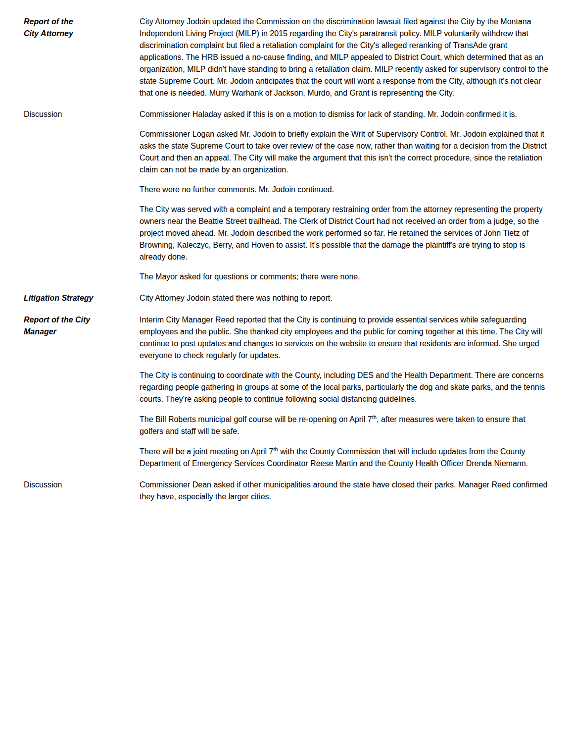| Report of the City Attorney | City Attorney Jodoin updated the Commission on the discrimination lawsuit filed against the City by the Montana Independent Living Project (MILP) in 2015 regarding the City's paratransit policy. MILP voluntarily withdrew that discrimination complaint but filed a retaliation complaint for the City's alleged reranking of TransAde grant applications. The HRB issued a no-cause finding, and MILP appealed to District Court, which determined that as an organization, MILP didn't have standing to bring a retaliation claim. MILP recently asked for supervisory control to the state Supreme Court. Mr. Jodoin anticipates that the court will want a response from the City, although it's not clear that one is needed. Murry Warhank of Jackson, Murdo, and Grant is representing the City. |
| Discussion | Commissioner Haladay asked if this is on a motion to dismiss for lack of standing. Mr. Jodoin confirmed it is. Commissioner Logan asked Mr. Jodoin to briefly explain the Writ of Supervisory Control. Mr. Jodoin explained that it asks the state Supreme Court to take over review of the case now, rather than waiting for a decision from the District Court and then an appeal. The City will make the argument that this isn't the correct procedure, since the retaliation claim can not be made by an organization. There were no further comments. Mr. Jodoin continued. The City was served with a complaint and a temporary restraining order from the attorney representing the property owners near the Beattie Street trailhead. The Clerk of District Court had not received an order from a judge, so the project moved ahead. Mr. Jodoin described the work performed so far. He retained the services of John Tietz of Browning, Kaleczyc, Berry, and Hoven to assist. It's possible that the damage the plaintiff's are trying to stop is already done. The Mayor asked for questions or comments; there were none. |
| Litigation Strategy | City Attorney Jodoin stated there was nothing to report. |
| Report of the City Manager | Interim City Manager Reed reported that the City is continuing to provide essential services while safeguarding employees and the public. She thanked city employees and the public for coming together at this time. The City will continue to post updates and changes to services on the website to ensure that residents are informed. She urged everyone to check regularly for updates. The City is continuing to coordinate with the County, including DES and the Health Department. There are concerns regarding people gathering in groups at some of the local parks, particularly the dog and skate parks, and the tennis courts. They're asking people to continue following social distancing guidelines. The Bill Roberts municipal golf course will be re-opening on April 7 th , after measures were taken to ensure that golfers and staff will be safe. There will be a joint meeting on April 7 th with the County Commission that will include updates from the County Department of Emergency Services Coordinator Reese Martin and the County Health Officer Drenda Niemann. |
| Discussion | Commissioner Dean asked if other municipalities around the state have closed their parks. Manager Reed confirmed they have, especially the larger cities. |